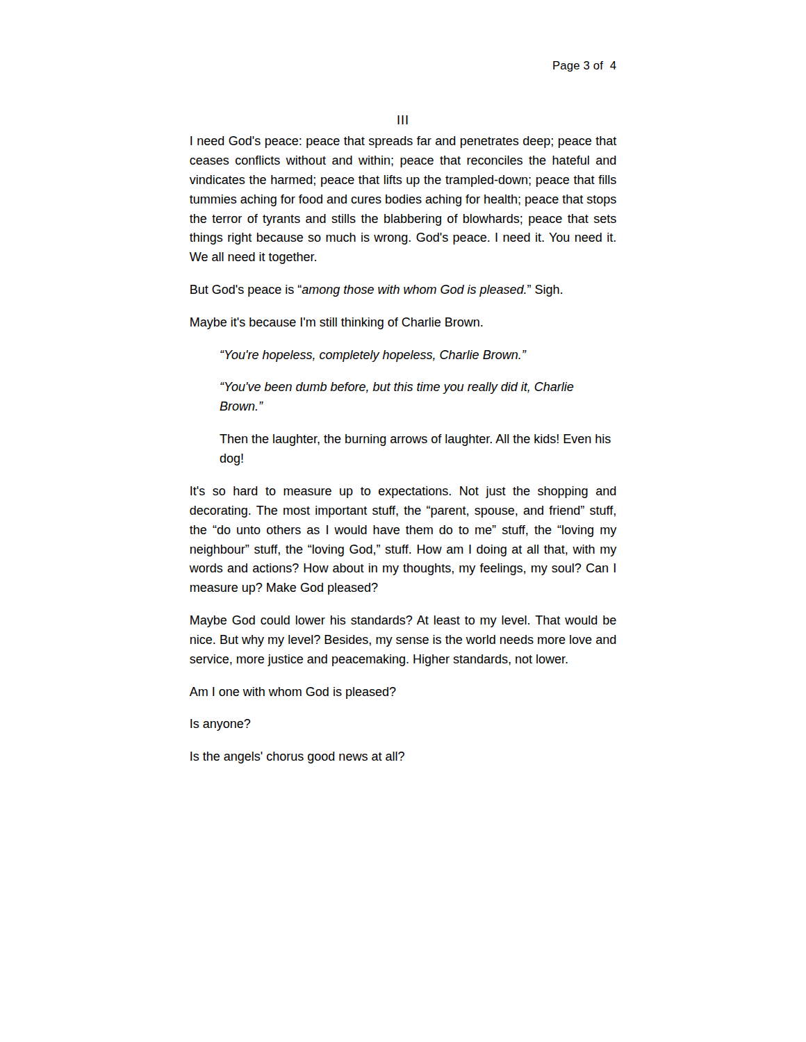Page 3 of 4
III
I need God's peace: peace that spreads far and penetrates deep; peace that ceases conflicts without and within; peace that reconciles the hateful and vindicates the harmed; peace that lifts up the trampled-down; peace that fills tummies aching for food and cures bodies aching for health; peace that stops the terror of tyrants and stills the blabbering of blowhards; peace that sets things right because so much is wrong. God's peace. I need it. You need it. We all need it together.
But God's peace is “among those with whom God is pleased.” Sigh.
Maybe it's because I'm still thinking of Charlie Brown.
“You're hopeless, completely hopeless, Charlie Brown.”
“You've been dumb before, but this time you really did it, Charlie Brown.”
Then the laughter, the burning arrows of laughter. All the kids! Even his dog!
It's so hard to measure up to expectations. Not just the shopping and decorating. The most important stuff, the “parent, spouse, and friend” stuff, the “do unto others as I would have them do to me” stuff, the “loving my neighbour” stuff, the “loving God,” stuff. How am I doing at all that, with my words and actions? How about in my thoughts, my feelings, my soul? Can I measure up? Make God pleased?
Maybe God could lower his standards? At least to my level. That would be nice. But why my level? Besides, my sense is the world needs more love and service, more justice and peacemaking. Higher standards, not lower.
Am I one with whom God is pleased?
Is anyone?
Is the angels' chorus good news at all?